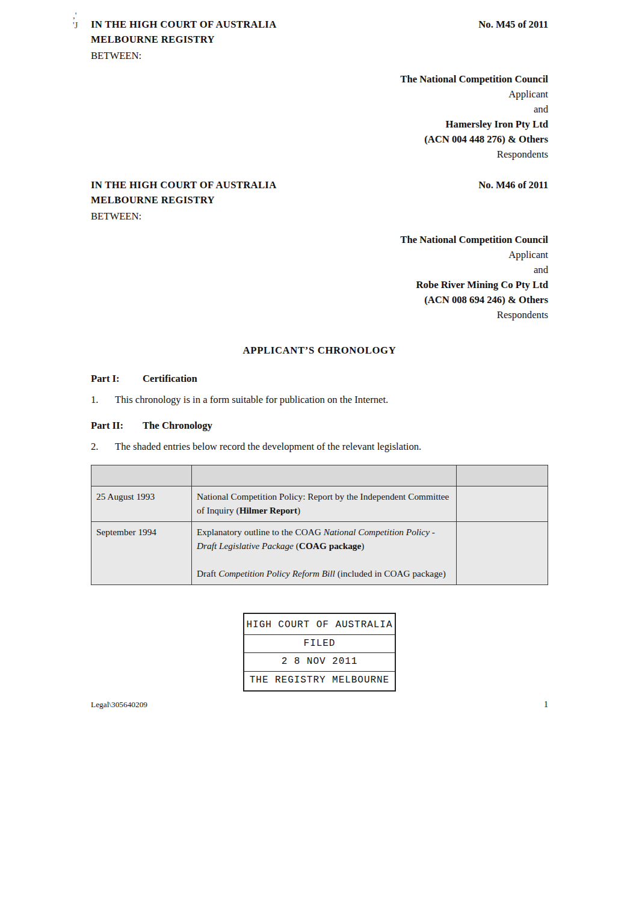,' 'J
IN THE HIGH COURT OF AUSTRALIA
MELBOURNE REGISTRY
No. M45 of 2011
BETWEEN:
The National Competition Council
Applicant
and
Hamersley Iron Pty Ltd
(ACN 004 448 276) & Others
Respondents
IN THE HIGH COURT OF AUSTRALIA
MELBOURNE REGISTRY
No. M46 of 2011
BETWEEN:
The National Competition Council
Applicant
and
Robe River Mining Co Pty Ltd
(ACN 008 694 246) & Others
Respondents
APPLICANT’S CHRONOLOGY
Part I:
Certification
1. This chronology is in a form suitable for publication on the Internet.
Part II:
The Chronology
2. The shaded entries below record the development of the relevant legislation.
| 25 August 1993 | National Competition Policy: Report by the Independent Committee of Inquiry ( Hilmer Report ) | |
| September 1994 | Explanatory outline to the COAG National Competition Policy - Draft Legislative Package ( COAG package ) Draft Competition Policy Reform Bill (included in COAG package) | |
HIGH COURT OF AUSTRALIA
FILED
2 8 NOV 2011
THE REGISTRY MELBOURNE
Legal\305640209
1